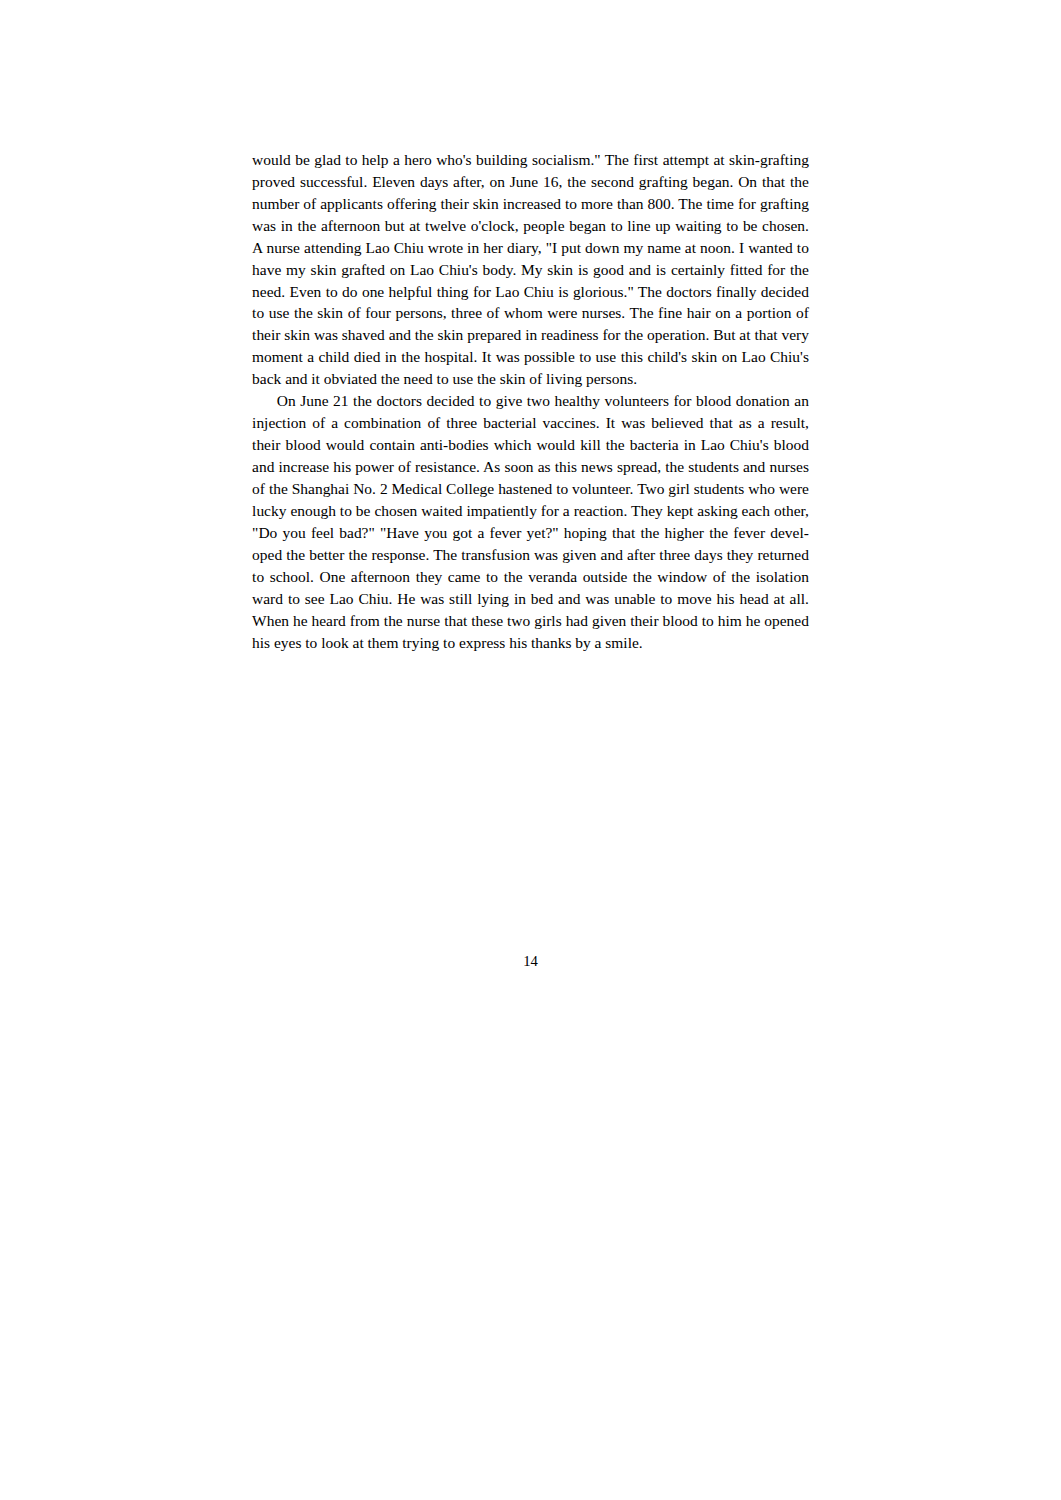would be glad to help a hero who's building socialism." The first attempt at skin-grafting proved successful. Eleven days after, on June 16, the second grafting began. On that the number of applicants offering their skin increased to more than 800. The time for grafting was in the afternoon but at twelve o'clock, people began to line up waiting to be chosen. A nurse attending Lao Chiu wrote in her diary, "I put down my name at noon. I wanted to have my skin grafted on Lao Chiu's body. My skin is good and is certainly fitted for the need. Even to do one helpful thing for Lao Chiu is glorious." The doctors finally decided to use the skin of four persons, three of whom were nurses. The fine hair on a portion of their skin was shaved and the skin prepared in readiness for the operation. But at that very moment a child died in the hospital. It was possible to use this child's skin on Lao Chiu's back and it obviated the need to use the skin of living persons.
On June 21 the doctors decided to give two healthy volunteers for blood donation an injection of a combination of three bacterial vaccines. It was believed that as a result, their blood would contain anti-bodies which would kill the bacteria in Lao Chiu's blood and increase his power of resistance. As soon as this news spread, the students and nurses of the Shanghai No. 2 Medical College hastened to volunteer. Two girl students who were lucky enough to be chosen waited impatiently for a reaction. They kept asking each other, "Do you feel bad?" "Have you got a fever yet?" hoping that the higher the fever developed the better the response. The transfusion was given and after three days they returned to school. One afternoon they came to the veranda outside the window of the isolation ward to see Lao Chiu. He was still lying in bed and was unable to move his head at all. When he heard from the nurse that these two girls had given their blood to him he opened his eyes to look at them trying to express his thanks by a smile.
14